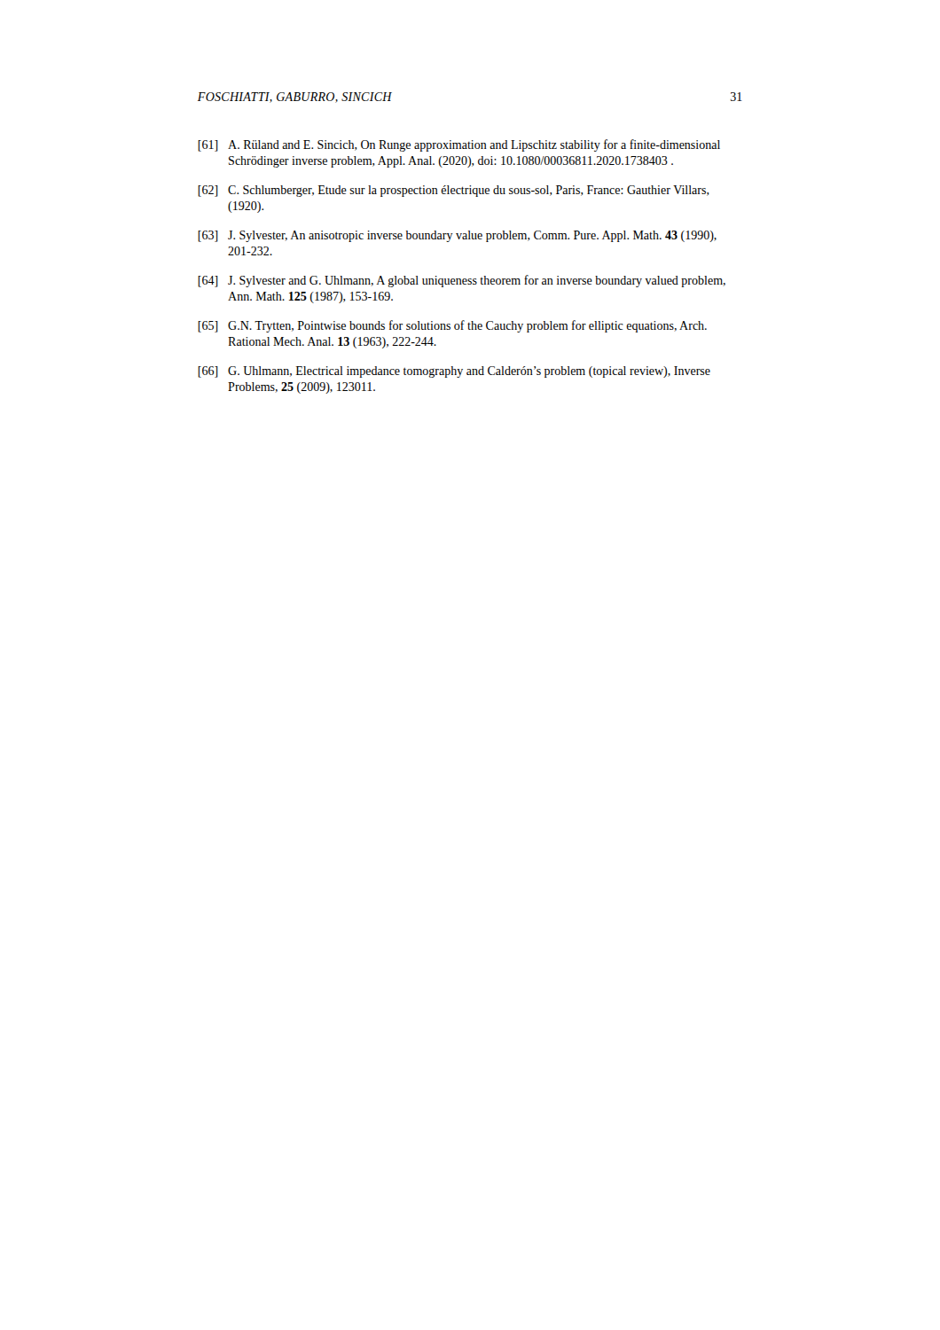FOSCHIATTI, GABURRO, SINCICH 31
[61] A. Rüland and E. Sincich, On Runge approximation and Lipschitz stability for a finite-dimensional Schrödinger inverse problem, Appl. Anal. (2020), doi: 10.1080/00036811.2020.1738403 .
[62] C. Schlumberger, Etude sur la prospection électrique du sous-sol, Paris, France: Gauthier Villars, (1920).
[63] J. Sylvester, An anisotropic inverse boundary value problem, Comm. Pure. Appl. Math. 43 (1990), 201-232.
[64] J. Sylvester and G. Uhlmann, A global uniqueness theorem for an inverse boundary valued problem, Ann. Math. 125 (1987), 153-169.
[65] G.N. Trytten, Pointwise bounds for solutions of the Cauchy problem for elliptic equations, Arch. Rational Mech. Anal. 13 (1963), 222-244.
[66] G. Uhlmann, Electrical impedance tomography and Calderón’s problem (topical review), Inverse Problems, 25 (2009), 123011.